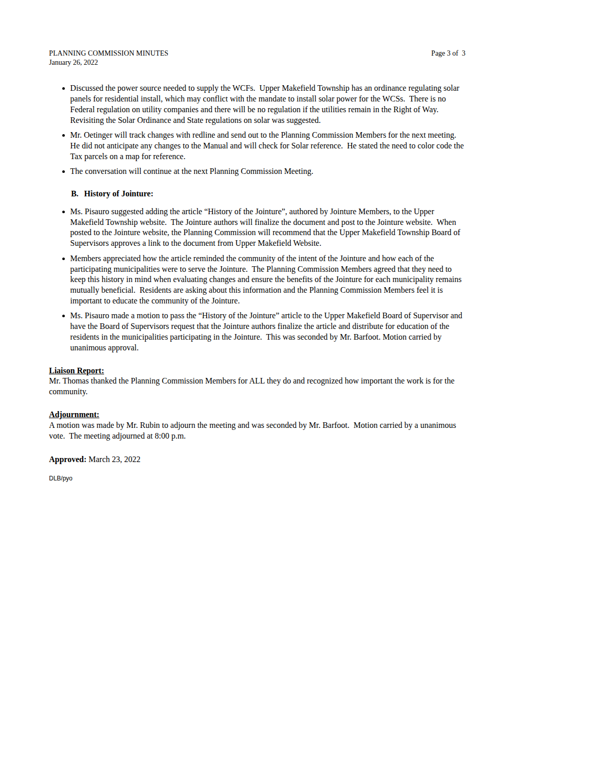PLANNING COMMISSION MINUTES
January 26, 2022
Page 3 of 3
Discussed the power source needed to supply the WCFs. Upper Makefield Township has an ordinance regulating solar panels for residential install, which may conflict with the mandate to install solar power for the WCSs. There is no Federal regulation on utility companies and there will be no regulation if the utilities remain in the Right of Way. Revisiting the Solar Ordinance and State regulations on solar was suggested.
Mr. Oetinger will track changes with redline and send out to the Planning Commission Members for the next meeting. He did not anticipate any changes to the Manual and will check for Solar reference. He stated the need to color code the Tax parcels on a map for reference.
The conversation will continue at the next Planning Commission Meeting.
B. History of Jointure:
Ms. Pisauro suggested adding the article “History of the Jointure”, authored by Jointure Members, to the Upper Makefield Township website. The Jointure authors will finalize the document and post to the Jointure website. When posted to the Jointure website, the Planning Commission will recommend that the Upper Makefield Township Board of Supervisors approves a link to the document from Upper Makefield Website.
Members appreciated how the article reminded the community of the intent of the Jointure and how each of the participating municipalities were to serve the Jointure. The Planning Commission Members agreed that they need to keep this history in mind when evaluating changes and ensure the benefits of the Jointure for each municipality remains mutually beneficial. Residents are asking about this information and the Planning Commission Members feel it is important to educate the community of the Jointure.
Ms. Pisauro made a motion to pass the “History of the Jointure” article to the Upper Makefield Board of Supervisor and have the Board of Supervisors request that the Jointure authors finalize the article and distribute for education of the residents in the municipalities participating in the Jointure. This was seconded by Mr. Barfoot. Motion carried by unanimous approval.
Liaison Report:
Mr. Thomas thanked the Planning Commission Members for ALL they do and recognized how important the work is for the community.
Adjournment:
A motion was made by Mr. Rubin to adjourn the meeting and was seconded by Mr. Barfoot. Motion carried by a unanimous vote. The meeting adjourned at 8:00 p.m.
Approved: March 23, 2022
DLB/pyo